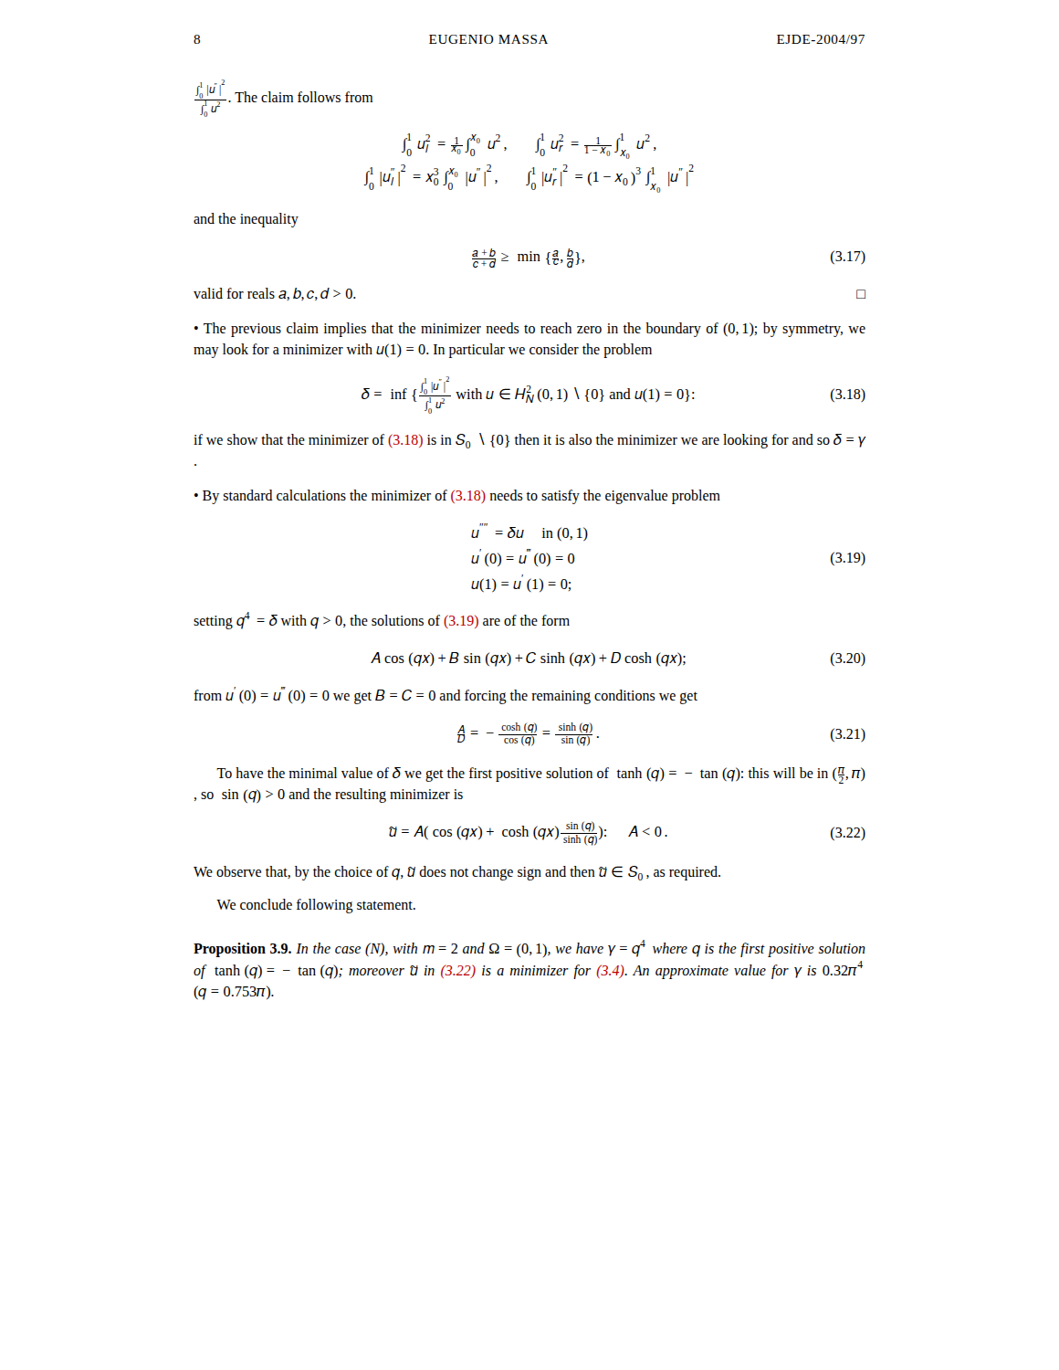8 EUGENIO MASSA EJDE-2004/97
∫01|u″|2 ∫01u2 . The claim follows from
∫01ul2 = 1x0 ∫0x0u2 , ∫01ur2 = 11−x0 ∫x01u2 ,
∫01|ul″|2 = x03 ∫0x0|u″|2 , ∫01|ur″|2 = (1−x0)3 ∫x01|u″|2
and the inequality
a+bc+d ≥ min { ac, bd } ,
(3.17)
valid for reals a,b,c,d>0.□
• The previous claim implies that the minimizer needs to reach zero in the boundary of (0,1); by symmetry, we may look for a minimizer with u(1)=0. In particular we consider the problem
δ=inf { ∫01|u″|2 ∫01u2 with u∈HN2(0,1) ∖{0} and u(1)=0 } :
(3.18)
if we show that the minimizer of (3.18) is in S0∖{0} then it is also the minimizer we are looking for and so δ=γ.
• By standard calculations the minimizer of (3.18) needs to satisfy the eigenvalue problem
u″″=δuin (0,1) u′(0)=u‴(0)=0 u(1)=u′(1)=0;
(3.19)
setting q4=δ with q>0, the solutions of (3.19) are of the form
Acos(qx) +Bsin(qx) +Csinh(qx) +Dcosh(qx) ;
(3.20)
from u′(0)=u‴(0)=0 we get B=C=0 and forcing the remaining conditions we get
AD = − cosh(q)cos(q) = sinh(q)sin(q) .
(3.21)
To have the minimal value of δ we get the first positive solution of tanh(q)=−tan(q): this will be in (π2,π), so sin(q)>0 and the resulting minimizer is
u~ = A ( cos(qx) + cosh(qx) sin(q)sinh(q) ) : A<0.
(3.22)
We observe that, by the choice of q, u~ does not change sign and then u~∈S0, as required.
We conclude following statement.
Proposition 3.9. In the case (N), with m=2 and Ω=(0,1), we have γ=q4 where q is the first positive solution of tanh(q)=−tan(q); moreover u~ in (3.22) is a minimizer for (3.4). An approximate value for γ is 0.32π4 (q=0.753π).